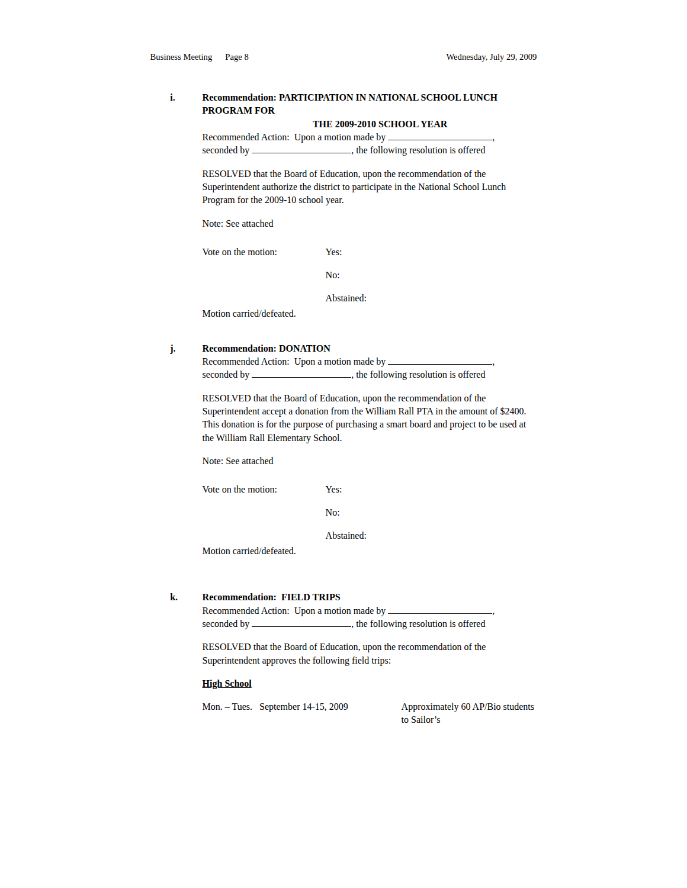Business Meeting
Page 8
Wednesday, July 29, 2009
i.
Recommendation: PARTICIPATION IN NATIONAL SCHOOL LUNCH PROGRAM FOR THE 2009-2010 SCHOOL YEAR
Recommended Action: Upon a motion made by ,
seconded by , the following resolution is offered
RESOLVED that the Board of Education, upon the recommendation of the Superintendent authorize the district to participate in the National School Lunch Program for the 2009-10 school year.
Note: See attached
Vote on the motion:
Yes:
No:
Abstained:
Motion carried/defeated.
j.
Recommendation: DONATION
Recommended Action: Upon a motion made by ,
seconded by , the following resolution is offered
RESOLVED that the Board of Education, upon the recommendation of the Superintendent accept a donation from the William Rall PTA in the amount of $2400. This donation is for the purpose of purchasing a smart board and project to be used at the William Rall Elementary School.
Note: See attached
Vote on the motion:
Yes:
No:
Abstained:
Motion carried/defeated.
k.
Recommendation: FIELD TRIPS
Recommended Action: Upon a motion made by ,
seconded by , the following resolution is offered
RESOLVED that the Board of Education, upon the recommendation of the Superintendent approves the following field trips:
High School
Mon. – Tues. September 14-15, 2009
Approximately 60 AP/Bio students to Sailor’s